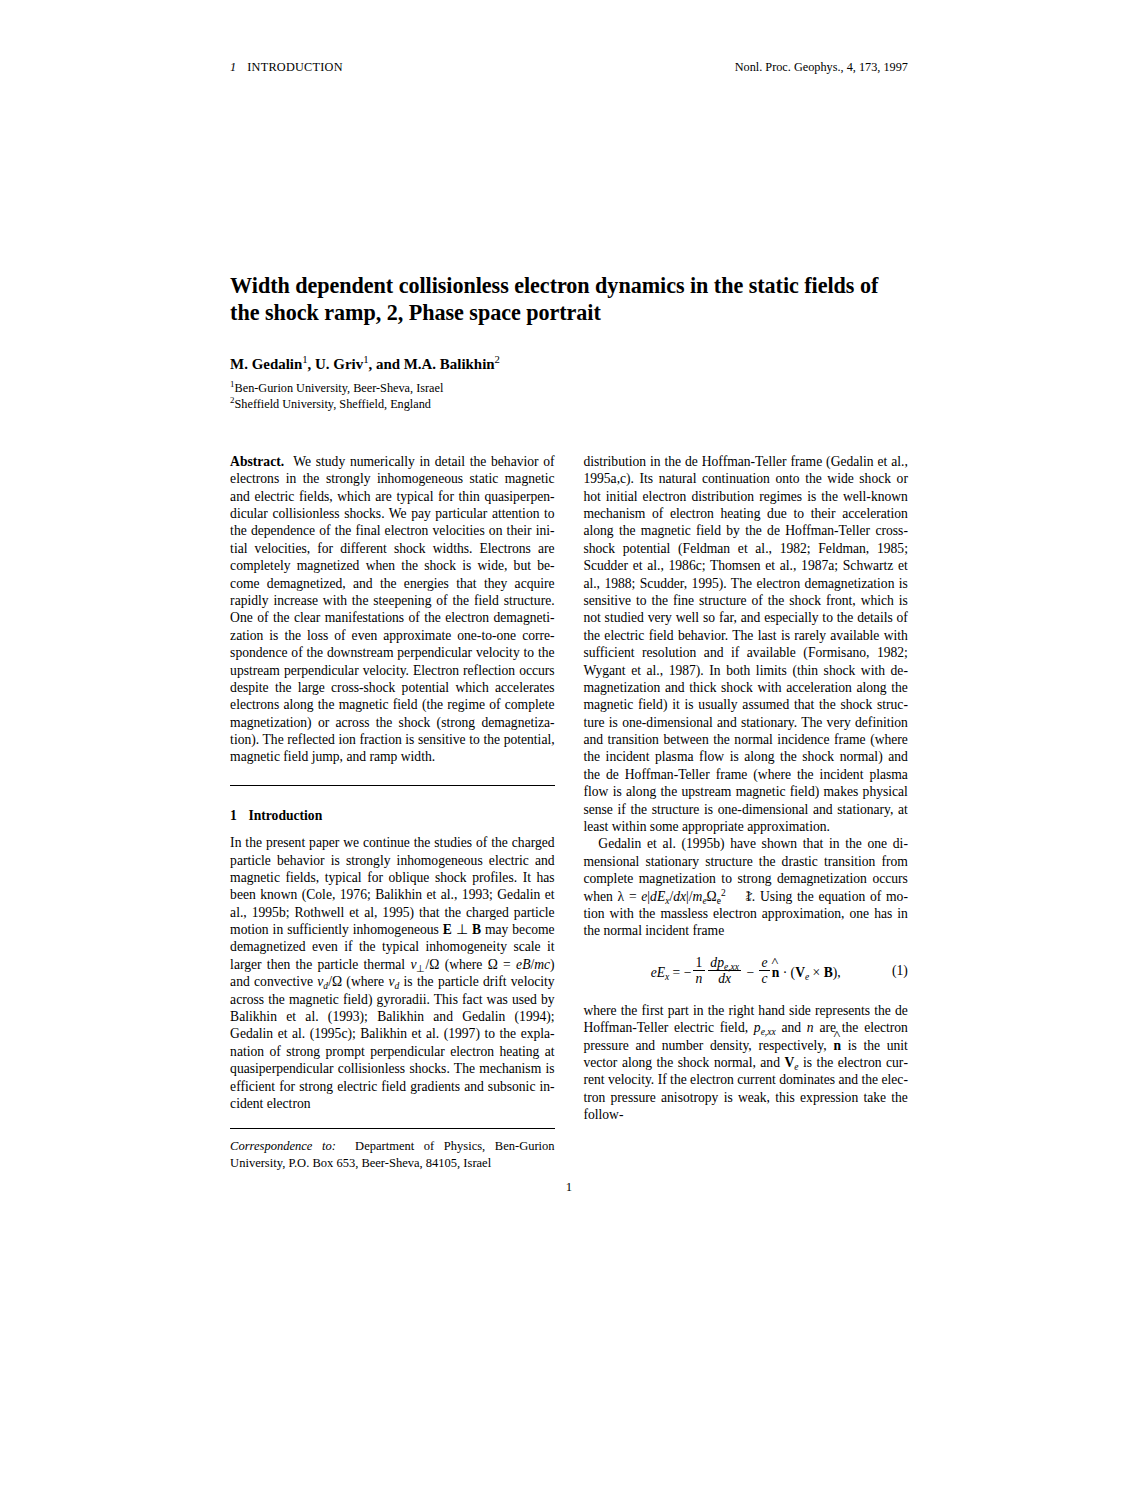1 INTRODUCTION
Nonl. Proc. Geophys., 4, 173, 1997
Width dependent collisionless electron dynamics in the static fields of the shock ramp, 2, Phase space portrait
M. Gedalin1, U. Griv1, and M.A. Balikhin2
1Ben-Gurion University, Beer-Sheva, Israel
2Sheffield University, Sheffield, England
Abstract. We study numerically in detail the behavior of electrons in the strongly inhomogeneous static magnetic and electric fields, which are typical for thin quasiperpendicular collisionless shocks. We pay particular attention to the dependence of the final electron velocities on their initial velocities, for different shock widths. Electrons are completely magnetized when the shock is wide, but become demagnetized, and the energies that they acquire rapidly increase with the steepening of the field structure. One of the clear manifestations of the electron demagnetization is the loss of even approximate one-to-one correspondence of the downstream perpendicular velocity to the upstream perpendicular velocity. Electron reflection occurs despite the large cross-shock potential which accelerates electrons along the magnetic field (the regime of complete magnetization) or across the shock (strong demagnetization). The reflected ion fraction is sensitive to the potential, magnetic field jump, and ramp width.
1 Introduction
In the present paper we continue the studies of the charged particle behavior is strongly inhomogeneous electric and magnetic fields, typical for oblique shock profiles. It has been known (Cole, 1976; Balikhin et al., 1993; Gedalin et al., 1995b; Rothwell et al, 1995) that the charged particle motion in sufficiently inhomogeneous E ⊥ B may become demagnetized even if the typical inhomogeneity scale it larger then the particle thermal v⊥/Ω (where Ω = eB/mc) and convective vd/Ω (where vd is the particle drift velocity across the magnetic field) gyroradii. This fact was used by Balikhin et al. (1993); Balikhin and Gedalin (1994); Gedalin et al. (1995c); Balikhin et al. (1997) to the explanation of strong prompt perpendicular electron heating at quasiperpendicular collisionless shocks. The mechanism is efficient for strong electric field gradients and subsonic incident electron
Correspondence to: Department of Physics, Ben-Gurion University, P.O. Box 653, Beer-Sheva, 84105, Israel
distribution in the de Hoffman-Teller frame (Gedalin et al., 1995a,c). Its natural continuation onto the wide shock or hot initial electron distribution regimes is the well-known mechanism of electron heating due to their acceleration along the magnetic field by the de Hoffman-Teller cross-shock potential (Feldman et al., 1982; Feldman, 1985; Scudder et al., 1986c; Thomsen et al., 1987a; Schwartz et al., 1988; Scudder, 1995). The electron demagnetization is sensitive to the fine structure of the shock front, which is not studied very well so far, and especially to the details of the electric field behavior. The last is rarely available with sufficient resolution and if available (Formisano, 1982; Wygant et al., 1987). In both limits (thin shock with demagnetization and thick shock with acceleration along the magnetic field) it is usually assumed that the shock structure is one-dimensional and stationary. The very definition and transition between the normal incidence frame (where the incident plasma flow is along the shock normal) and the de Hoffman-Teller frame (where the incident plasma flow is along the upstream magnetic field) makes physical sense if the structure is one-dimensional and stationary, at least within some appropriate approximation.
Gedalin et al. (1995b) have shown that in the one dimensional stationary structure the drastic transition from complete magnetization to strong demagnetization occurs when λ = e|dEx/dx|/me Ωe2 1. Using the equation of motion with the massless electron approximation, one has in the normal incident frame
eEx = −1 n dpe,xx dx − ec n · (Ve × B),
(1)
where the first part in the right hand side represents the de Hoffman-Teller electric field, pe,xx and n are the electron pressure and number density, respectively, n is the unit vector along the shock normal, and Ve is the electron current velocity. If the electron current dominates and the electron pressure anisotropy is weak, this expression take the follow-
1